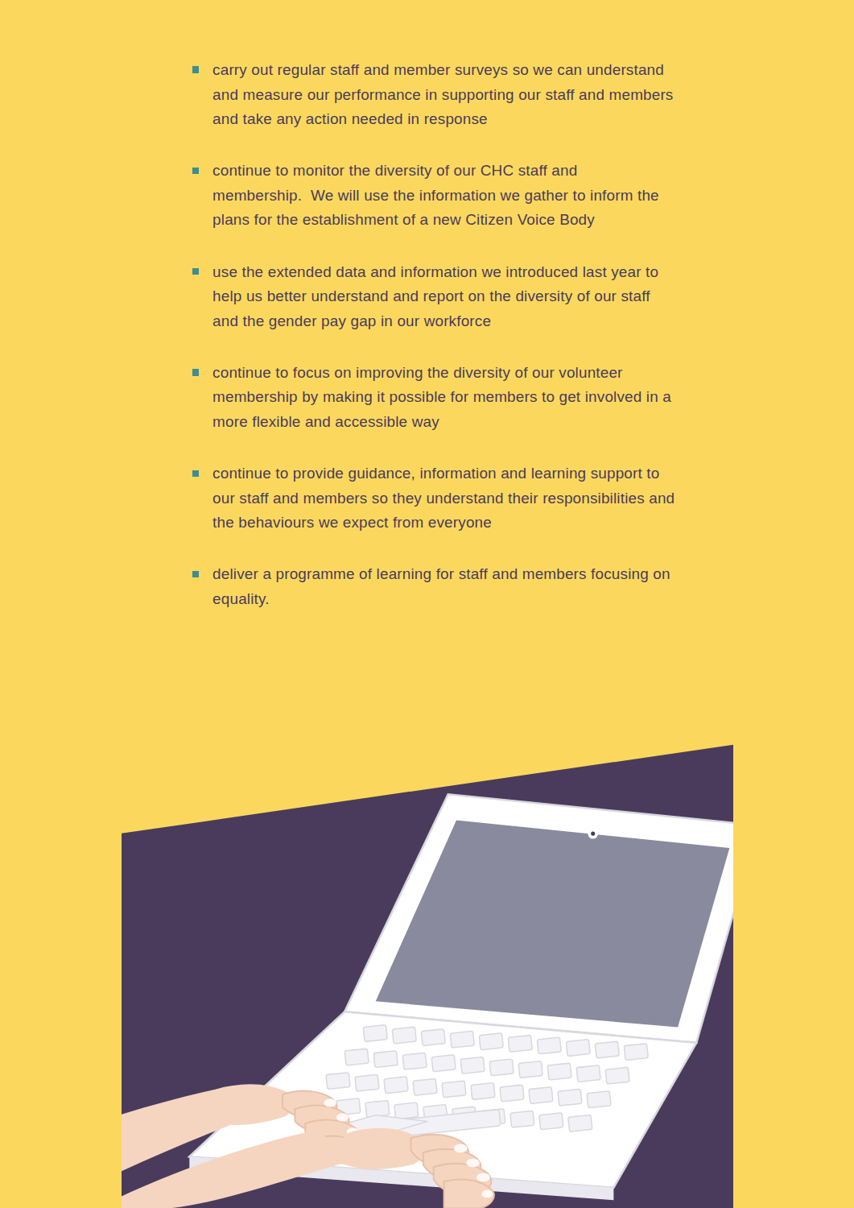carry out regular staff and member surveys so we can understand and measure our performance in supporting our staff and members and take any action needed in response
continue to monitor the diversity of our CHC staff and membership. We will use the information we gather to inform the plans for the establishment of a new Citizen Voice Body
use the extended data and information we introduced last year to help us better understand and report on the diversity of our staff and the gender pay gap in our workforce
continue to focus on improving the diversity of our volunteer membership by making it possible for members to get involved in a more flexible and accessible way
continue to provide guidance, information and learning support to our staff and members so they understand their responsibilities and the behaviours we expect from everyone
deliver a programme of learning for staff and members focusing on equality.